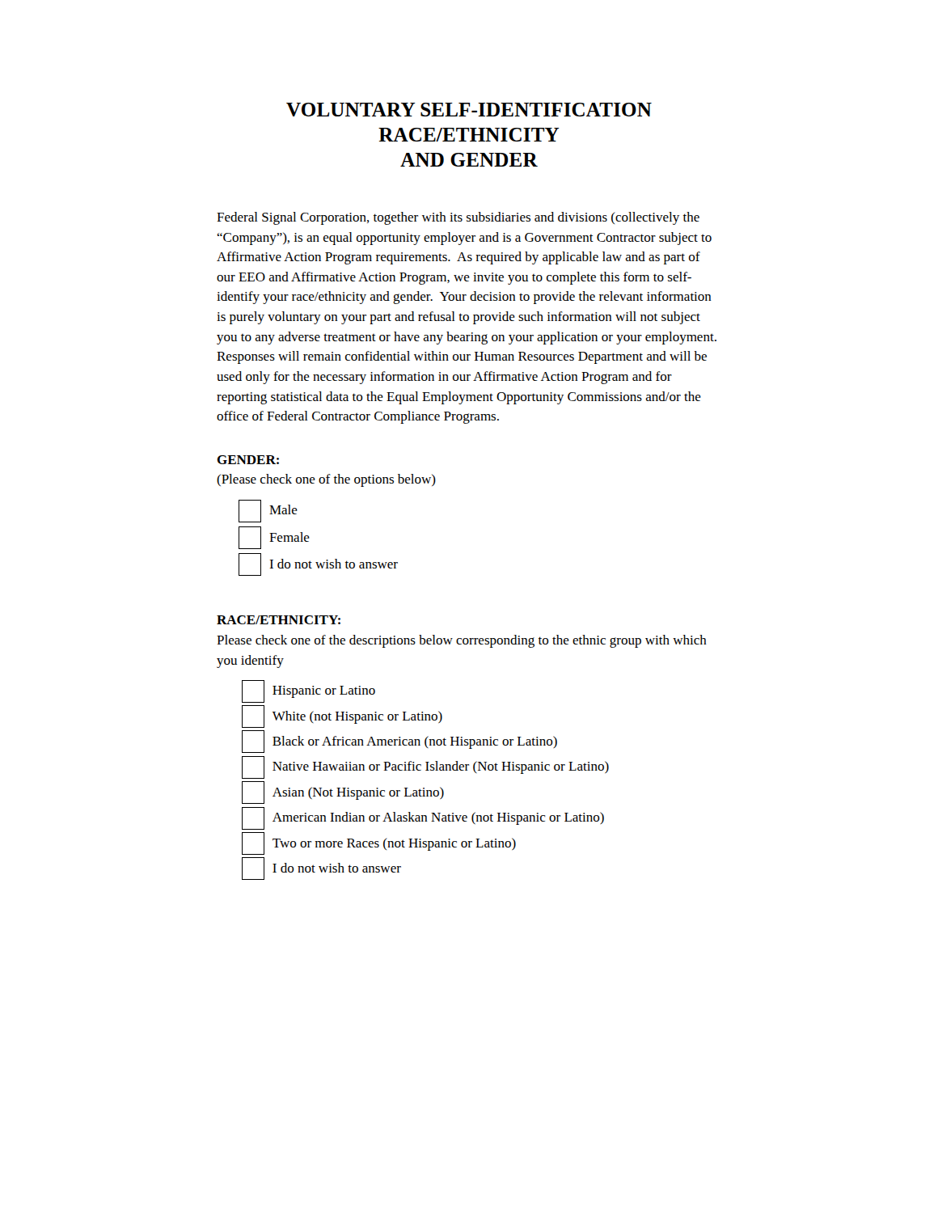VOLUNTARY SELF-IDENTIFICATION RACE/ETHNICITY
AND GENDER
Federal Signal Corporation, together with its subsidiaries and divisions (collectively the “Company”), is an equal opportunity employer and is a Government Contractor subject to Affirmative Action Program requirements. As required by applicable law and as part of our EEO and Affirmative Action Program, we invite you to complete this form to self-identify your race/ethnicity and gender. Your decision to provide the relevant information is purely voluntary on your part and refusal to provide such information will not subject you to any adverse treatment or have any bearing on your application or your employment. Responses will remain confidential within our Human Resources Department and will be used only for the necessary information in our Affirmative Action Program and for reporting statistical data to the Equal Employment Opportunity Commissions and/or the office of Federal Contractor Compliance Programs.
GENDER:
(Please check one of the options below)
Male
Female
I do not wish to answer
RACE/ETHNICITY:
Please check one of the descriptions below corresponding to the ethnic group with which you identify
Hispanic or Latino
White (not Hispanic or Latino)
Black or African American (not Hispanic or Latino)
Native Hawaiian or Pacific Islander (Not Hispanic or Latino)
Asian (Not Hispanic or Latino)
American Indian or Alaskan Native (not Hispanic or Latino)
Two or more Races (not Hispanic or Latino)
I do not wish to answer